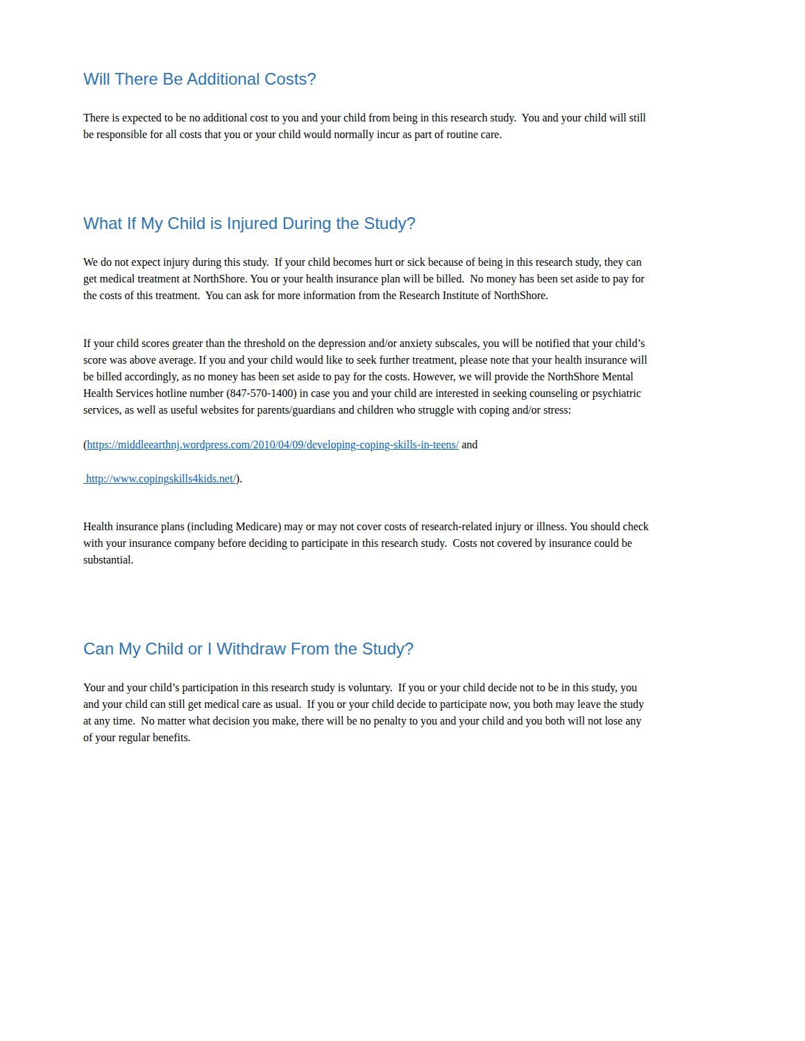Will There Be Additional Costs?
There is expected to be no additional cost to you and your child from being in this research study. You and your child will still be responsible for all costs that you or your child would normally incur as part of routine care.
What If My Child is Injured During the Study?
We do not expect injury during this study. If your child becomes hurt or sick because of being in this research study, they can get medical treatment at NorthShore. You or your health insurance plan will be billed. No money has been set aside to pay for the costs of this treatment. You can ask for more information from the Research Institute of NorthShore.
If your child scores greater than the threshold on the depression and/or anxiety subscales, you will be notified that your child’s score was above average. If you and your child would like to seek further treatment, please note that your health insurance will be billed accordingly, as no money has been set aside to pay for the costs. However, we will provide the NorthShore Mental Health Services hotline number (847-570-1400) in case you and your child are interested in seeking counseling or psychiatric services, as well as useful websites for parents/guardians and children who struggle with coping and/or stress:
(https://middleearthnj.wordpress.com/2010/04/09/developing-coping-skills-in-teens/ and
http://www.copingskills4kids.net/).
Health insurance plans (including Medicare) may or may not cover costs of research-related injury or illness. You should check with your insurance company before deciding to participate in this research study. Costs not covered by insurance could be substantial.
Can My Child or I Withdraw From the Study?
Your and your child’s participation in this research study is voluntary. If you or your child decide not to be in this study, you and your child can still get medical care as usual. If you or your child decide to participate now, you both may leave the study at any time. No matter what decision you make, there will be no penalty to you and your child and you both will not lose any of your regular benefits.